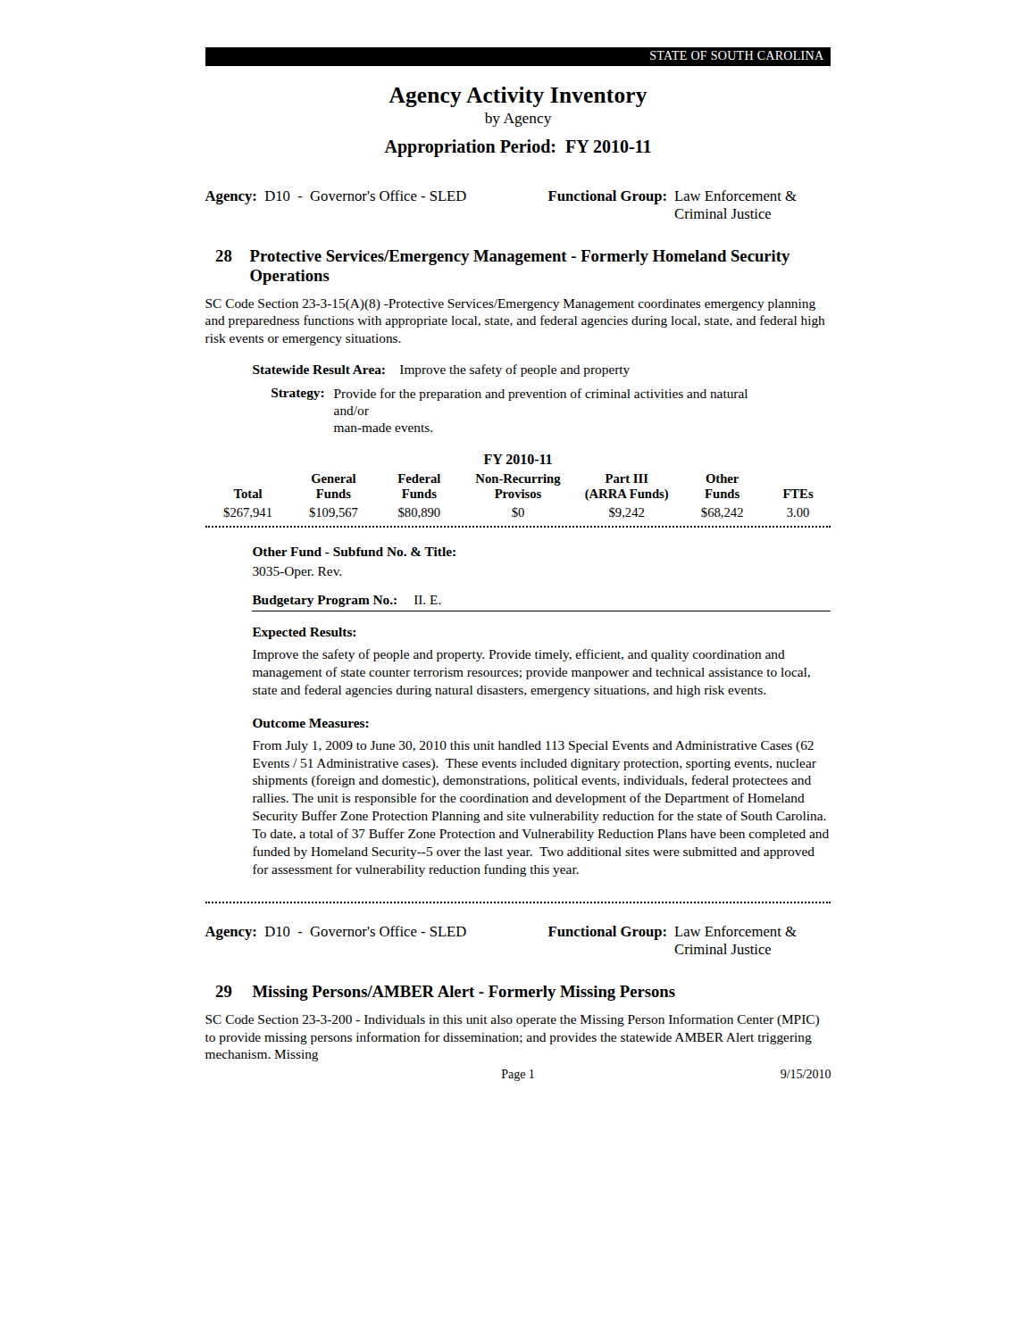STATE OF SOUTH CAROLINA
Agency Activity Inventory
by Agency
Appropriation Period: FY 2010-11
Agency: D10 - Governor's Office - SLED
Functional Group: Law Enforcement &
Criminal Justice
28
Protective Services/Emergency Management - Formerly Homeland Security Operations
SC Code Section 23-3-15(A)(8) -Protective Services/Emergency Management coordinates emergency planning and preparedness functions with appropriate local, state, and federal agencies during local, state, and federal high risk events or emergency situations.
Statewide Result Area: Improve the safety of people and property
Strategy:
Provide for the preparation and prevention of criminal activities and natural and/or
man-made events.
FY 2010-11
| Total | General Funds | Federal Funds | Non-Recurring Provisos | Part III (ARRA Funds) | Other Funds | FTEs |
| --- | --- | --- | --- | --- | --- | --- |
| $267,941 | $109,567 | $80,890 | $0 | $9,242 | $68,242 | 3.00 |
Other Fund - Subfund No. & Title:
3035-Oper. Rev.
Budgetary Program No.:
II. E.
Expected Results:
Improve the safety of people and property. Provide timely, efficient, and quality coordination and management of state counter terrorism resources; provide manpower and technical assistance to local, state and federal agencies during natural disasters, emergency situations, and high risk events.
Outcome Measures:
From July 1, 2009 to June 30, 2010 this unit handled 113 Special Events and Administrative Cases (62 Events / 51 Administrative cases). These events included dignitary protection, sporting events, nuclear shipments (foreign and domestic), demonstrations, political events, individuals, federal protectees and rallies. The unit is responsible for the coordination and development of the Department of Homeland Security Buffer Zone Protection Planning and site vulnerability reduction for the state of South Carolina. To date, a total of 37 Buffer Zone Protection and Vulnerability Reduction Plans have been completed and funded by Homeland Security--5 over the last year. Two additional sites were submitted and approved for assessment for vulnerability reduction funding this year.
Agency: D10 - Governor's Office - SLED
Functional Group: Law Enforcement &
Criminal Justice
29
Missing Persons/AMBER Alert - Formerly Missing Persons
SC Code Section 23-3-200 - Individuals in this unit also operate the Missing Person Information Center (MPIC) to provide missing persons information for dissemination; and provides the statewide AMBER Alert triggering mechanism. Missing
Page 1
9/15/2010